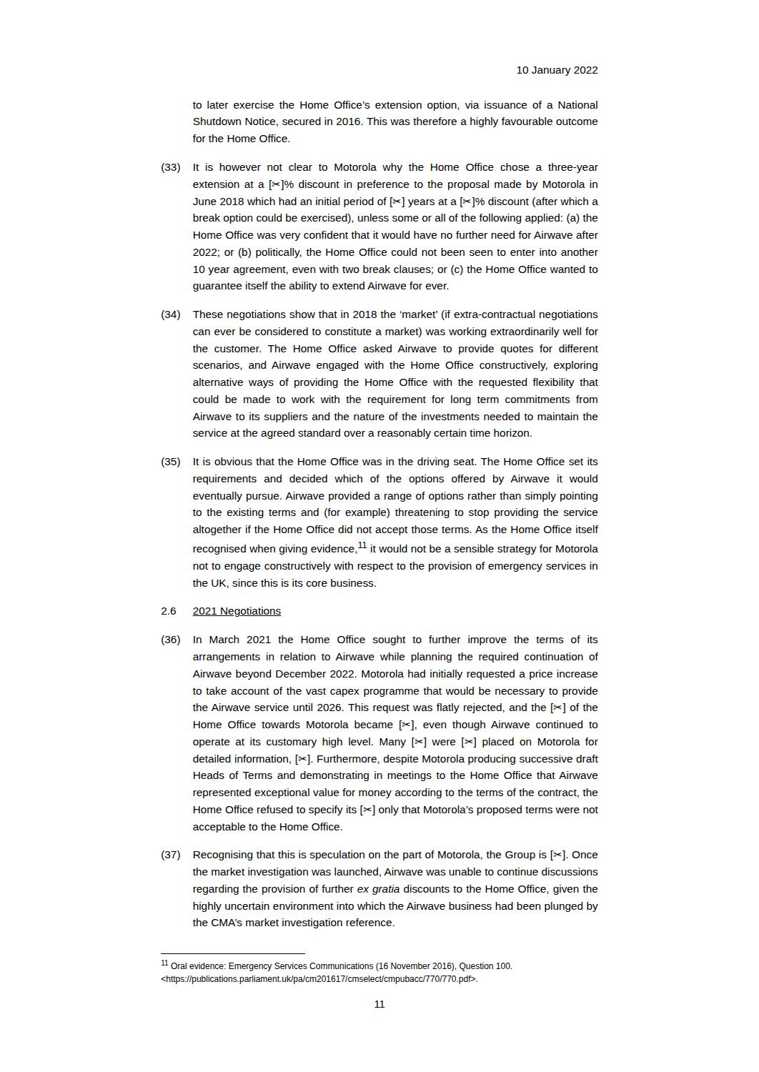10 January 2022
to later exercise the Home Office’s extension option, via issuance of a National Shutdown Notice, secured in 2016. This was therefore a highly favourable outcome for the Home Office.
(33)
It is however not clear to Motorola why the Home Office chose a three-year extension at a [✂]% discount in preference to the proposal made by Motorola in June 2018 which had an initial period of [✂] years at a [✂]% discount (after which a break option could be exercised), unless some or all of the following applied: (a) the Home Office was very confident that it would have no further need for Airwave after 2022; or (b) politically, the Home Office could not been seen to enter into another 10 year agreement, even with two break clauses; or (c) the Home Office wanted to guarantee itself the ability to extend Airwave for ever.
(34)
These negotiations show that in 2018 the ‘market’ (if extra-contractual negotiations can ever be considered to constitute a market) was working extraordinarily well for the customer. The Home Office asked Airwave to provide quotes for different scenarios, and Airwave engaged with the Home Office constructively, exploring alternative ways of providing the Home Office with the requested flexibility that could be made to work with the requirement for long term commitments from Airwave to its suppliers and the nature of the investments needed to maintain the service at the agreed standard over a reasonably certain time horizon.
(35)
It is obvious that the Home Office was in the driving seat. The Home Office set its requirements and decided which of the options offered by Airwave it would eventually pursue. Airwave provided a range of options rather than simply pointing to the existing terms and (for example) threatening to stop providing the service altogether if the Home Office did not accept those terms. As the Home Office itself recognised when giving evidence,11 it would not be a sensible strategy for Motorola not to engage constructively with respect to the provision of emergency services in the UK, since this is its core business.
2.6
2021 Negotiations
(36)
In March 2021 the Home Office sought to further improve the terms of its arrangements in relation to Airwave while planning the required continuation of Airwave beyond December 2022. Motorola had initially requested a price increase to take account of the vast capex programme that would be necessary to provide the Airwave service until 2026. This request was flatly rejected, and the [✂] of the Home Office towards Motorola became [✂], even though Airwave continued to operate at its customary high level. Many [✂] were [✂] placed on Motorola for detailed information, [✂]. Furthermore, despite Motorola producing successive draft Heads of Terms and demonstrating in meetings to the Home Office that Airwave represented exceptional value for money according to the terms of the contract, the Home Office refused to specify its [✂] only that Motorola’s proposed terms were not acceptable to the Home Office.
(37)
Recognising that this is speculation on the part of Motorola, the Group is [✂]. Once the market investigation was launched, Airwave was unable to continue discussions regarding the provision of further ex gratia discounts to the Home Office, given the highly uncertain environment into which the Airwave business had been plunged by the CMA’s market investigation reference.
11 Oral evidence: Emergency Services Communications (16 November 2016), Question 100.
<https://publications.parliament.uk/pa/cm201617/cmselect/cmpubacc/770/770.pdf>.
11